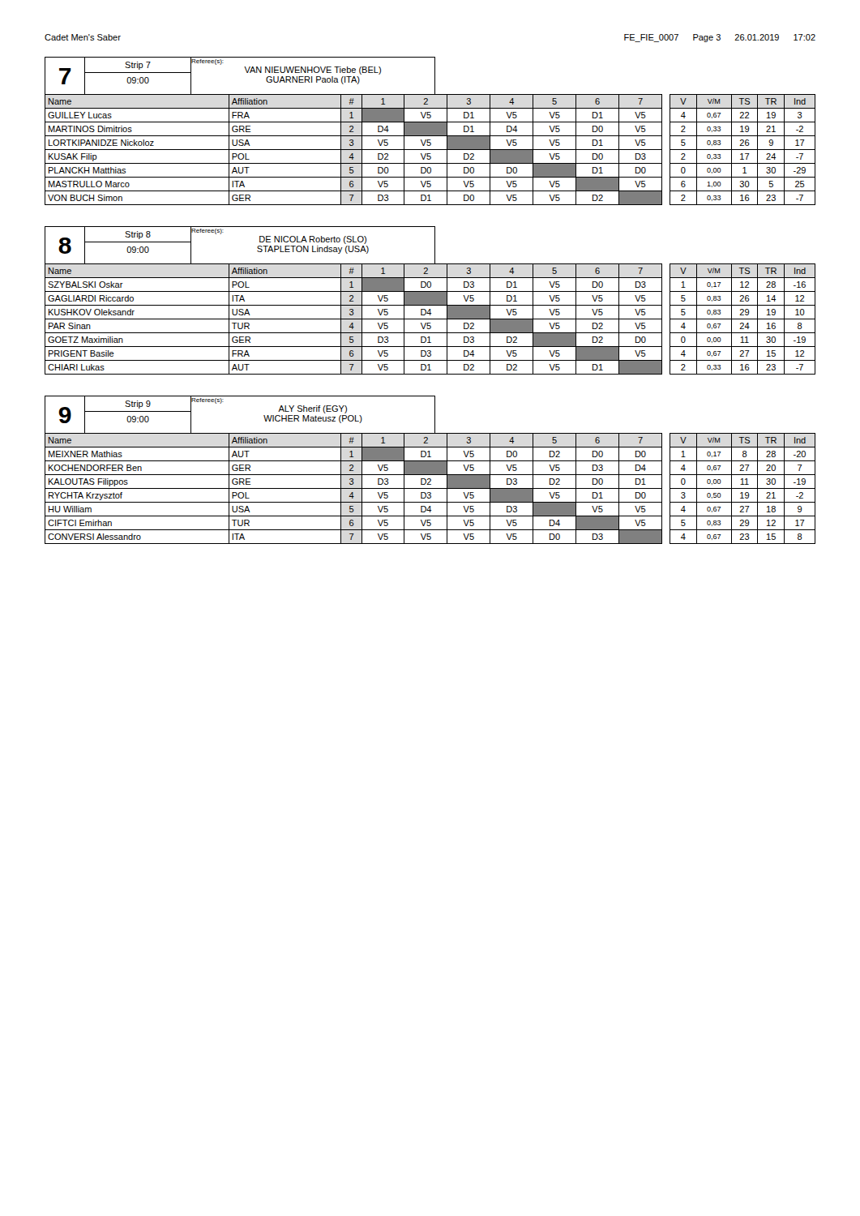Cadet Men's Saber
FE_FIE_0007 Page 3 26.01.2019 17:02
| 7 | Strip 7 09:00 | Referee(s): VAN NIEUWENHOVE Tiebe (BEL) GUARNERI Paola (ITA) | |
| Name | Affiliation | # | 1 | 2 | 3 | 4 | 5 | 6 | 7 | | V | V/M | TS | TR | Ind |
| --- | --- | --- | --- | --- | --- | --- | --- | --- | --- | --- | --- | --- | --- | --- | --- |
| GUILLEY Lucas | FRA | 1 | | V5 | D1 | V5 | V5 | D1 | V5 | | 4 | 0,67 | 22 | 19 | 3 |
| MARTINOS Dimitrios | GRE | 2 | D4 | | D1 | D4 | V5 | D0 | V5 | | 2 | 0,33 | 19 | 21 | -2 |
| LORTKIPANIDZE Nickoloz | USA | 3 | V5 | V5 | | V5 | V5 | D1 | V5 | | 5 | 0,83 | 26 | 9 | 17 |
| KUSAK Filip | POL | 4 | D2 | V5 | D2 | | V5 | D0 | D3 | | 2 | 0,33 | 17 | 24 | -7 |
| PLANCKH Matthias | AUT | 5 | D0 | D0 | D0 | D0 | | D1 | D0 | | 0 | 0,00 | 1 | 30 | -29 |
| MASTRULLO Marco | ITA | 6 | V5 | V5 | V5 | V5 | V5 | | V5 | | 6 | 1,00 | 30 | 5 | 25 |
| VON BUCH Simon | GER | 7 | D3 | D1 | D0 | V5 | V5 | D2 | | | 2 | 0,33 | 16 | 23 | -7 |
| 8 | Strip 8 09:00 | Referee(s): DE NICOLA Roberto (SLO) STAPLETON Lindsay (USA) | |
| Name | Affiliation | # | 1 | 2 | 3 | 4 | 5 | 6 | 7 | | V | V/M | TS | TR | Ind |
| --- | --- | --- | --- | --- | --- | --- | --- | --- | --- | --- | --- | --- | --- | --- | --- |
| SZYBALSKI Oskar | POL | 1 | | D0 | D3 | D1 | V5 | D0 | D3 | | 1 | 0,17 | 12 | 28 | -16 |
| GAGLIARDI Riccardo | ITA | 2 | V5 | | V5 | D1 | V5 | V5 | V5 | | 5 | 0,83 | 26 | 14 | 12 |
| KUSHKOV Oleksandr | USA | 3 | V5 | D4 | | V5 | V5 | V5 | V5 | | 5 | 0,83 | 29 | 19 | 10 |
| PAR Sinan | TUR | 4 | V5 | V5 | D2 | | V5 | D2 | V5 | | 4 | 0,67 | 24 | 16 | 8 |
| GOETZ Maximilian | GER | 5 | D3 | D1 | D3 | D2 | | D2 | D0 | | 0 | 0,00 | 11 | 30 | -19 |
| PRIGENT Basile | FRA | 6 | V5 | D3 | D4 | V5 | V5 | | V5 | | 4 | 0,67 | 27 | 15 | 12 |
| CHIARI Lukas | AUT | 7 | V5 | D1 | D2 | D2 | V5 | D1 | | | 2 | 0,33 | 16 | 23 | -7 |
| 9 | Strip 9 09:00 | Referee(s): ALY Sherif (EGY) WICHER Mateusz (POL) | |
| Name | Affiliation | # | 1 | 2 | 3 | 4 | 5 | 6 | 7 | | V | V/M | TS | TR | Ind |
| --- | --- | --- | --- | --- | --- | --- | --- | --- | --- | --- | --- | --- | --- | --- | --- |
| MEIXNER Mathias | AUT | 1 | | D1 | V5 | D0 | D2 | D0 | D0 | | 1 | 0,17 | 8 | 28 | -20 |
| KOCHENDORFER Ben | GER | 2 | V5 | | V5 | V5 | V5 | D3 | D4 | | 4 | 0,67 | 27 | 20 | 7 |
| KALOUTAS Filippos | GRE | 3 | D3 | D2 | | D3 | D2 | D0 | D1 | | 0 | 0,00 | 11 | 30 | -19 |
| RYCHTA Krzysztof | POL | 4 | V5 | D3 | V5 | | V5 | D1 | D0 | | 3 | 0,50 | 19 | 21 | -2 |
| HU William | USA | 5 | V5 | D4 | V5 | D3 | | V5 | V5 | | 4 | 0,67 | 27 | 18 | 9 |
| CIFTCI Emirhan | TUR | 6 | V5 | V5 | V5 | V5 | D4 | | V5 | | 5 | 0,83 | 29 | 12 | 17 |
| CONVERSI Alessandro | ITA | 7 | V5 | V5 | V5 | V5 | D0 | D3 | | | 4 | 0,67 | 23 | 15 | 8 |